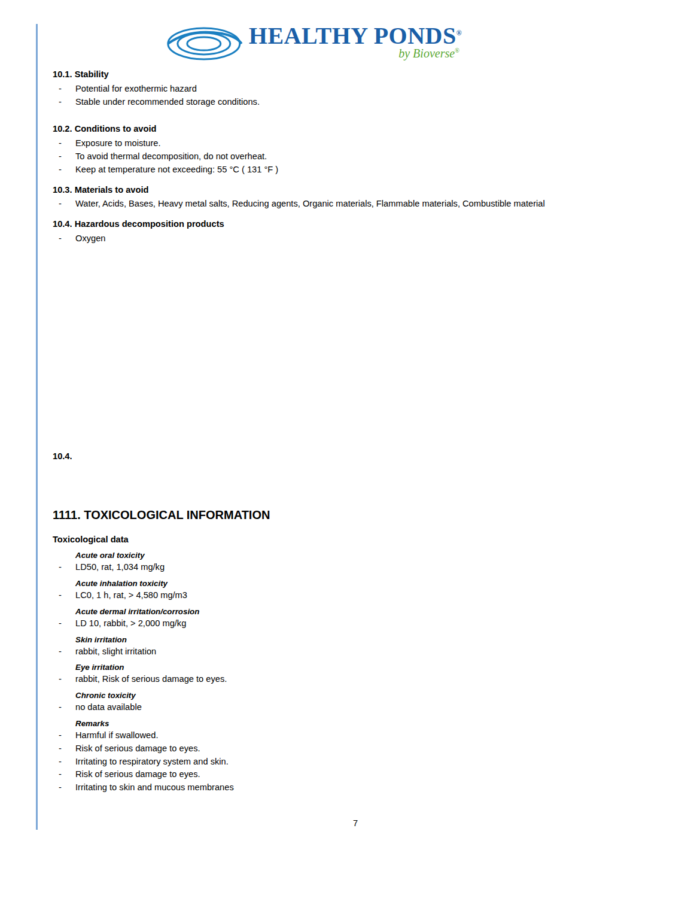HEALTHY PONDS®
by Bioverse®
10.1. Stability
Potential for exothermic hazard
Stable under recommended storage conditions.
10.2. Conditions to avoid
Exposure to moisture.
To avoid thermal decomposition, do not overheat.
Keep at temperature not exceeding: 55 °C ( 131 °F )
10.3. Materials to avoid
Water, Acids, Bases, Heavy metal salts, Reducing agents, Organic materials, Flammable materials, Combustible material
10.4. Hazardous decomposition products
Oxygen
10.4.
1111. TOXICOLOGICAL INFORMATION
Toxicological data
Acute oral toxicity
LD50, rat, 1,034 mg/kg
Acute inhalation toxicity
LC0, 1 h, rat, > 4,580 mg/m3
Acute dermal irritation/corrosion
LD 10, rabbit, > 2,000 mg/kg
Skin irritation
rabbit, slight irritation
Eye irritation
rabbit, Risk of serious damage to eyes.
Chronic toxicity
no data available
Remarks
Harmful if swallowed.
Risk of serious damage to eyes.
Irritating to respiratory system and skin.
Risk of serious damage to eyes.
Irritating to skin and mucous membranes
7